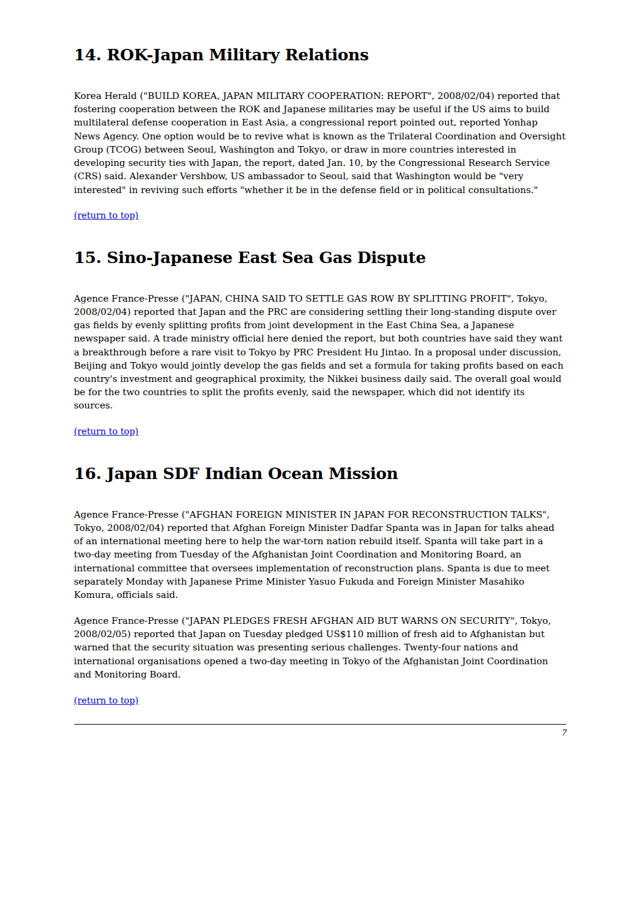14. ROK-Japan Military Relations
Korea Herald ("BUILD KOREA, JAPAN MILITARY COOPERATION: REPORT", 2008/02/04) reported that fostering cooperation between the ROK and Japanese militaries may be useful if the US aims to build multilateral defense cooperation in East Asia, a congressional report pointed out, reported Yonhap News Agency. One option would be to revive what is known as the Trilateral Coordination and Oversight Group (TCOG) between Seoul, Washington and Tokyo, or draw in more countries interested in developing security ties with Japan, the report, dated Jan. 10, by the Congressional Research Service (CRS) said. Alexander Vershbow, US ambassador to Seoul, said that Washington would be "very interested" in reviving such efforts "whether it be in the defense field or in political consultations."
(return to top)
15. Sino-Japanese East Sea Gas Dispute
Agence France-Presse ("JAPAN, CHINA SAID TO SETTLE GAS ROW BY SPLITTING PROFIT", Tokyo, 2008/02/04) reported that Japan and the PRC are considering settling their long-standing dispute over gas fields by evenly splitting profits from joint development in the East China Sea, a Japanese newspaper said. A trade ministry official here denied the report, but both countries have said they want a breakthrough before a rare visit to Tokyo by PRC President Hu Jintao. In a proposal under discussion, Beijing and Tokyo would jointly develop the gas fields and set a formula for taking profits based on each country's investment and geographical proximity, the Nikkei business daily said. The overall goal would be for the two countries to split the profits evenly, said the newspaper, which did not identify its sources.
(return to top)
16. Japan SDF Indian Ocean Mission
Agence France-Presse ("AFGHAN FOREIGN MINISTER IN JAPAN FOR RECONSTRUCTION TALKS", Tokyo, 2008/02/04) reported that Afghan Foreign Minister Dadfar Spanta was in Japan for talks ahead of an international meeting here to help the war-torn nation rebuild itself. Spanta will take part in a two-day meeting from Tuesday of the Afghanistan Joint Coordination and Monitoring Board, an international committee that oversees implementation of reconstruction plans. Spanta is due to meet separately Monday with Japanese Prime Minister Yasuo Fukuda and Foreign Minister Masahiko Komura, officials said.
Agence France-Presse ("JAPAN PLEDGES FRESH AFGHAN AID BUT WARNS ON SECURITY", Tokyo, 2008/02/05) reported that Japan on Tuesday pledged US$110 million of fresh aid to Afghanistan but warned that the security situation was presenting serious challenges. Twenty-four nations and international organisations opened a two-day meeting in Tokyo of the Afghanistan Joint Coordination and Monitoring Board.
(return to top)
7